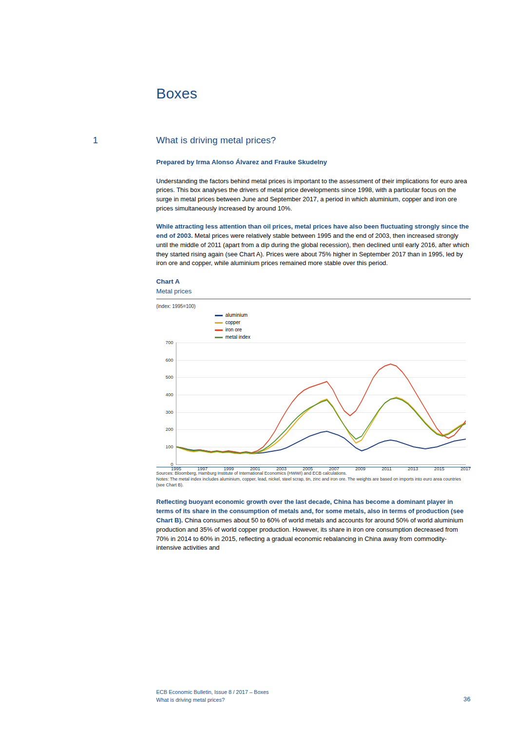Boxes
1
What is driving metal prices?
Prepared by Irma Alonso Álvarez and Frauke Skudelny
Understanding the factors behind metal prices is important to the assessment of their implications for euro area prices. This box analyses the drivers of metal price developments since 1998, with a particular focus on the surge in metal prices between June and September 2017, a period in which aluminium, copper and iron ore prices simultaneously increased by around 10%.
While attracting less attention than oil prices, metal prices have also been fluctuating strongly since the end of 2003. Metal prices were relatively stable between 1995 and the end of 2003, then increased strongly until the middle of 2011 (apart from a dip during the global recession), then declined until early 2016, after which they started rising again (see Chart A). Prices were about 75% higher in September 2017 than in 1995, led by iron ore and copper, while aluminium prices remained more stable over this period.
Chart A
Metal prices
(index: 1995=100)
aluminium
copper
iron ore
metal index
700
600
500
400
300
200
100
0
1995
1997
1999
2001
2003
2005
2007
2009
2011
2013
2015
2017
Sources: Bloomberg, Hamburg Institute of International Economics (HWWI) and ECB calculations.
Notes: The metal index includes aluminium, copper, lead, nickel, steel scrap, tin, zinc and iron ore. The weights are based on imports into euro area countries (see Chart B).
Reflecting buoyant economic growth over the last decade, China has become a dominant player in terms of its share in the consumption of metals and, for some metals, also in terms of production (see Chart B). China consumes about 50 to 60% of world metals and accounts for around 50% of world aluminium production and 35% of world copper production. However, its share in iron ore consumption decreased from 70% in 2014 to 60% in 2015, reflecting a gradual economic rebalancing in China away from commodity-intensive activities and
ECB Economic Bulletin, Issue 8 / 2017 – Boxes
What is driving metal prices?
36